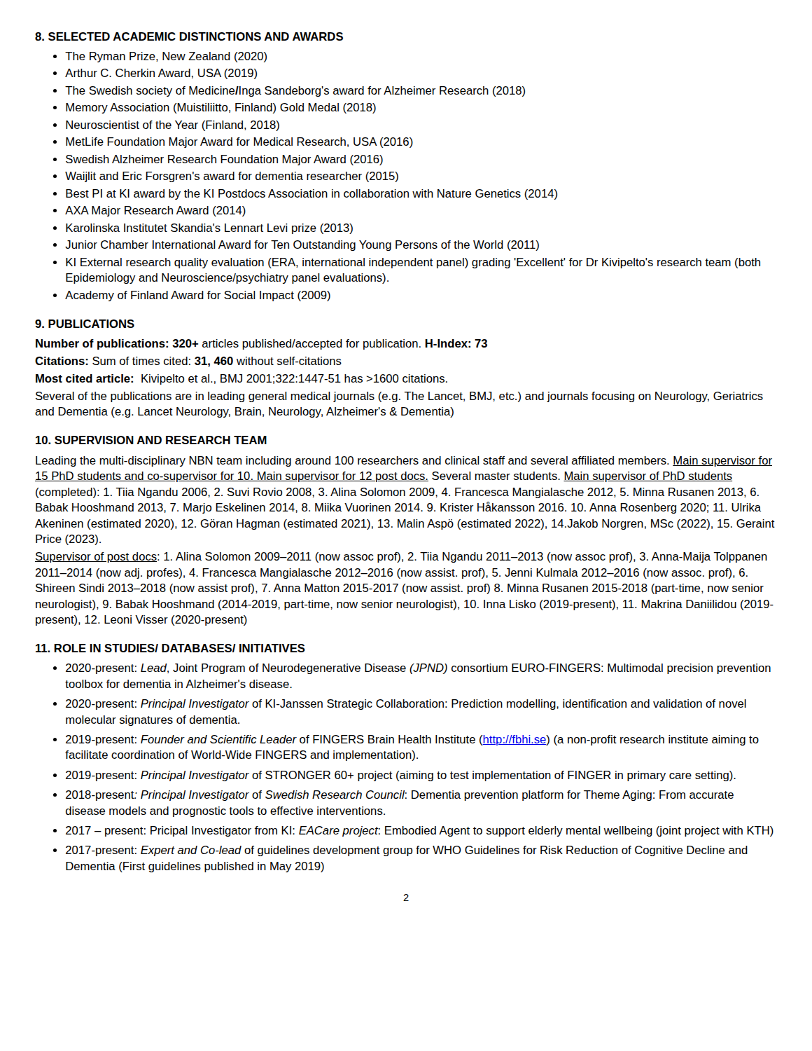8. SELECTED ACADEMIC DISTINCTIONS AND AWARDS
The Ryman Prize, New Zealand (2020)
Arthur C. Cherkin Award, USA (2019)
The Swedish society of Medicine/Inga Sandeborg's award for Alzheimer Research (2018)
Memory Association (Muistiliitto, Finland) Gold Medal (2018)
Neuroscientist of the Year (Finland, 2018)
MetLife Foundation Major Award for Medical Research, USA (2016)
Swedish Alzheimer Research Foundation Major Award (2016)
Waijlit and Eric Forsgren's award for dementia researcher (2015)
Best PI at KI award by the KI Postdocs Association in collaboration with Nature Genetics (2014)
AXA Major Research Award (2014)
Karolinska Institutet Skandia's Lennart Levi prize (2013)
Junior Chamber International Award for Ten Outstanding Young Persons of the World (2011)
KI External research quality evaluation (ERA, international independent panel) grading 'Excellent' for Dr Kivipelto's research team (both Epidemiology and Neuroscience/psychiatry panel evaluations).
Academy of Finland Award for Social Impact (2009)
9. PUBLICATIONS
Number of publications: 320+ articles published/accepted for publication. H-Index: 73
Citations: Sum of times cited: 31, 460 without self-citations
Most cited article: Kivipelto et al., BMJ 2001;322:1447-51 has >1600 citations.
Several of the publications are in leading general medical journals (e.g. The Lancet, BMJ, etc.) and journals focusing on Neurology, Geriatrics and Dementia (e.g. Lancet Neurology, Brain, Neurology, Alzheimer's & Dementia)
10. SUPERVISION AND RESEARCH TEAM
Leading the multi-disciplinary NBN team including around 100 researchers and clinical staff and several affiliated members. Main supervisor for 15 PhD students and co-supervisor for 10. Main supervisor for 12 post docs. Several master students. Main supervisor of PhD students (completed): 1. Tiia Ngandu 2006, 2. Suvi Rovio 2008, 3. Alina Solomon 2009, 4. Francesca Mangialasche 2012, 5. Minna Rusanen 2013, 6. Babak Hooshmand 2013, 7. Marjo Eskelinen 2014, 8. Miika Vuorinen 2014. 9. Krister Håkansson 2016. 10. Anna Rosenberg 2020; 11. Ulrika Akeninen (estimated 2020), 12. Göran Hagman (estimated 2021), 13. Malin Aspö (estimated 2022), 14.Jakob Norgren, MSc (2022), 15. Geraint Price (2023).
Supervisor of post docs: 1. Alina Solomon 2009–2011 (now assoc prof), 2. Tiia Ngandu 2011–2013 (now assoc prof), 3. Anna-Maija Tolppanen 2011–2014 (now adj. profes), 4. Francesca Mangialasche 2012–2016 (now assist. prof), 5. Jenni Kulmala 2012–2016 (now assoc. prof), 6. Shireen Sindi 2013–2018 (now assist prof), 7. Anna Matton 2015-2017 (now assist. prof) 8. Minna Rusanen 2015-2018 (part-time, now senior neurologist), 9. Babak Hooshmand (2014-2019, part-time, now senior neurologist), 10. Inna Lisko (2019-present), 11. Makrina Daniilidou (2019- present), 12. Leoni Visser (2020-present)
11. ROLE IN STUDIES/ DATABASES/ INITIATIVES
2020-present: Lead, Joint Program of Neurodegenerative Disease (JPND) consortium EURO-FINGERS: Multimodal precision prevention toolbox for dementia in Alzheimer's disease.
2020-present: Principal Investigator of KI-Janssen Strategic Collaboration: Prediction modelling, identification and validation of novel molecular signatures of dementia.
2019-present: Founder and Scientific Leader of FINGERS Brain Health Institute (http://fbhi.se) (a non-profit research institute aiming to facilitate coordination of World-Wide FINGERS and implementation).
2019-present: Principal Investigator of STRONGER 60+ project (aiming to test implementation of FINGER in primary care setting).
2018-present: Principal Investigator of Swedish Research Council: Dementia prevention platform for Theme Aging: From accurate disease models and prognostic tools to effective interventions.
2017 – present: Pricipal Investigator from KI: EACare project: Embodied Agent to support elderly mental wellbeing (joint project with KTH)
2017-present: Expert and Co-lead of guidelines development group for WHO Guidelines for Risk Reduction of Cognitive Decline and Dementia (First guidelines published in May 2019)
2